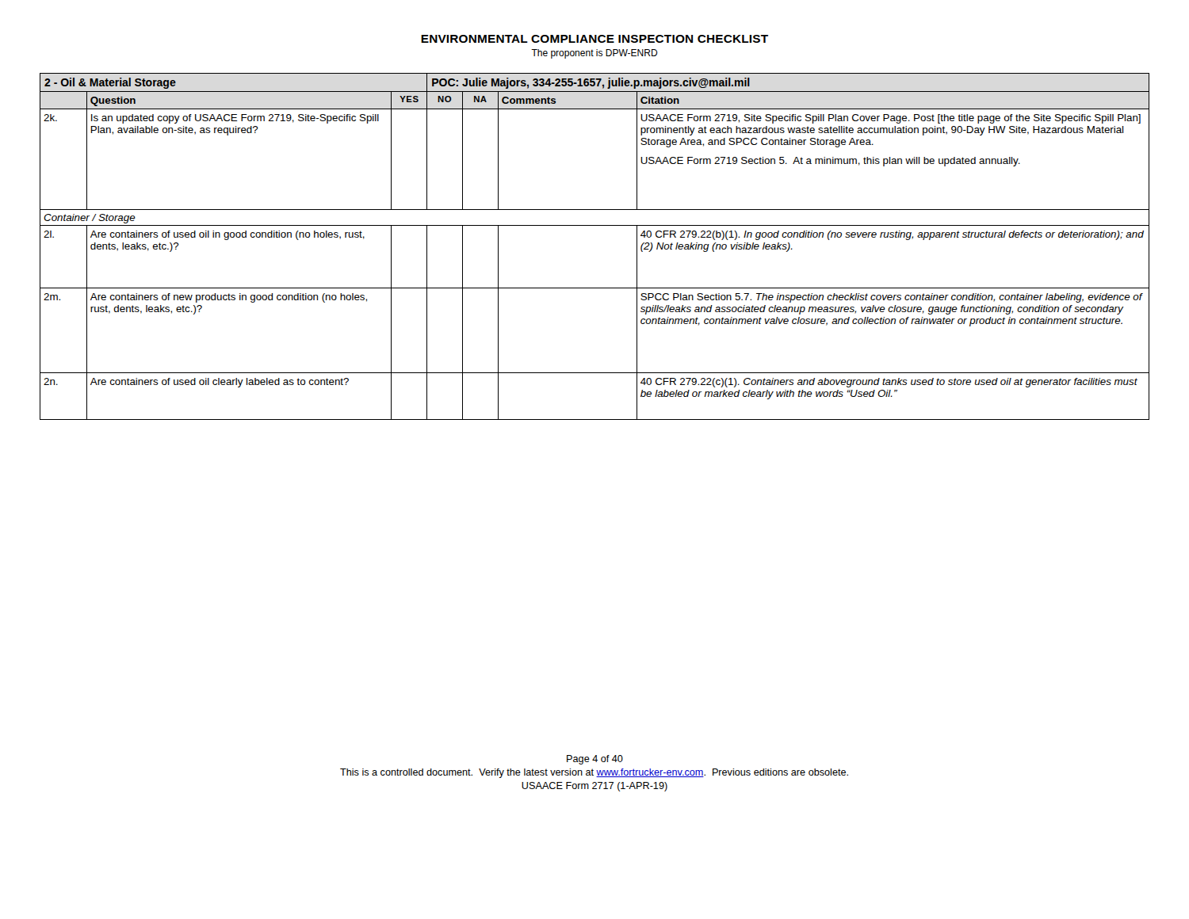ENVIRONMENTAL COMPLIANCE INSPECTION CHECKLIST
The proponent is DPW-ENRD
| 2 - Oil & Material Storage | POC: Julie Majors, 334-255-1657, julie.p.majors.civ@mail.mil |
| | Question | YES | NO | NA | Comments | Citation |
| 2k. | Is an updated copy of USAACE Form 2719, Site-Specific Spill Plan, available on-site, as required? | | | | | USAACE Form 2719, Site Specific Spill Plan Cover Page. Post [the title page of the Site Specific Spill Plan] prominently at each hazardous waste satellite accumulation point, 90-Day HW Site, Hazardous Material Storage Area, and SPCC Container Storage Area. USAACE Form 2719 Section 5. At a minimum, this plan will be updated annually. |
| Container / Storage |
| 2l. | Are containers of used oil in good condition (no holes, rust, dents, leaks, etc.)? | | | | | 40 CFR 279.22(b)(1). In good condition (no severe rusting, apparent structural defects or deterioration); and (2) Not leaking (no visible leaks). |
| 2m. | Are containers of new products in good condition (no holes, rust, dents, leaks, etc.)? | | | | | SPCC Plan Section 5.7. The inspection checklist covers container condition, container labeling, evidence of spills/leaks and associated cleanup measures, valve closure, gauge functioning, condition of secondary containment, containment valve closure, and collection of rainwater or product in containment structure. |
| 2n. | Are containers of used oil clearly labeled as to content? | | | | | 40 CFR 279.22(c)(1). Containers and aboveground tanks used to store used oil at generator facilities must be labeled or marked clearly with the words “Used Oil.” |
Page 4 of 40
This is a controlled document. Verify the latest version at www.fortrucker-env.com. Previous editions are obsolete.
USAACE Form 2717 (1-APR-19)